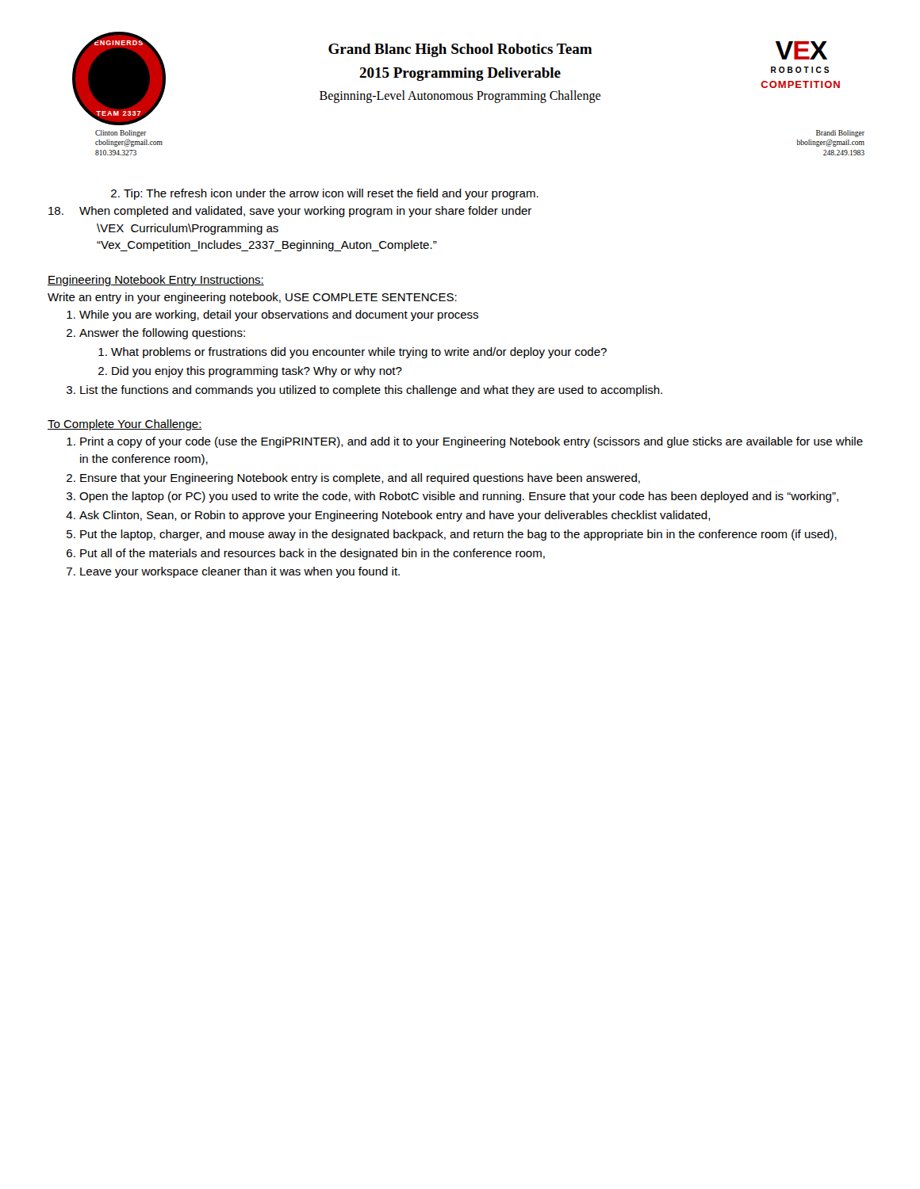ENGINERDS
TEAM 2337
Grand Blanc High School Robotics Team
2015 Programming Deliverable
Beginning-Level Autonomous Programming Challenge
VEX
ROBOTICS
COMPETITION
Clinton Bolinger
cbolinger@gmail.com
810.394.3273
Brandi Bolinger
bbolinger@gmail.com
248.249.1983
Tip: The refresh icon under the arrow icon will reset the field and your program.
18. When completed and validated, save your working program in your share folder under \VEX Curriculum\Programming as “Vex_Competition_Includes_2337_Beginning_Auton_Complete.”
Engineering Notebook Entry Instructions:
Write an entry in your engineering notebook, USE COMPLETE SENTENCES:
While you are working, detail your observations and document your process
Answer the following questions:
What problems or frustrations did you encounter while trying to write and/or deploy your code?
Did you enjoy this programming task? Why or why not?
List the functions and commands you utilized to complete this challenge and what they are used to accomplish.
To Complete Your Challenge:
Print a copy of your code (use the EngiPRINTER), and add it to your Engineering Notebook entry (scissors and glue sticks are available for use while in the conference room),
Ensure that your Engineering Notebook entry is complete, and all required questions have been answered,
Open the laptop (or PC) you used to write the code, with RobotC visible and running. Ensure that your code has been deployed and is “working”,
Ask Clinton, Sean, or Robin to approve your Engineering Notebook entry and have your deliverables checklist validated,
Put the laptop, charger, and mouse away in the designated backpack, and return the bag to the appropriate bin in the conference room (if used),
Put all of the materials and resources back in the designated bin in the conference room,
Leave your workspace cleaner than it was when you found it.